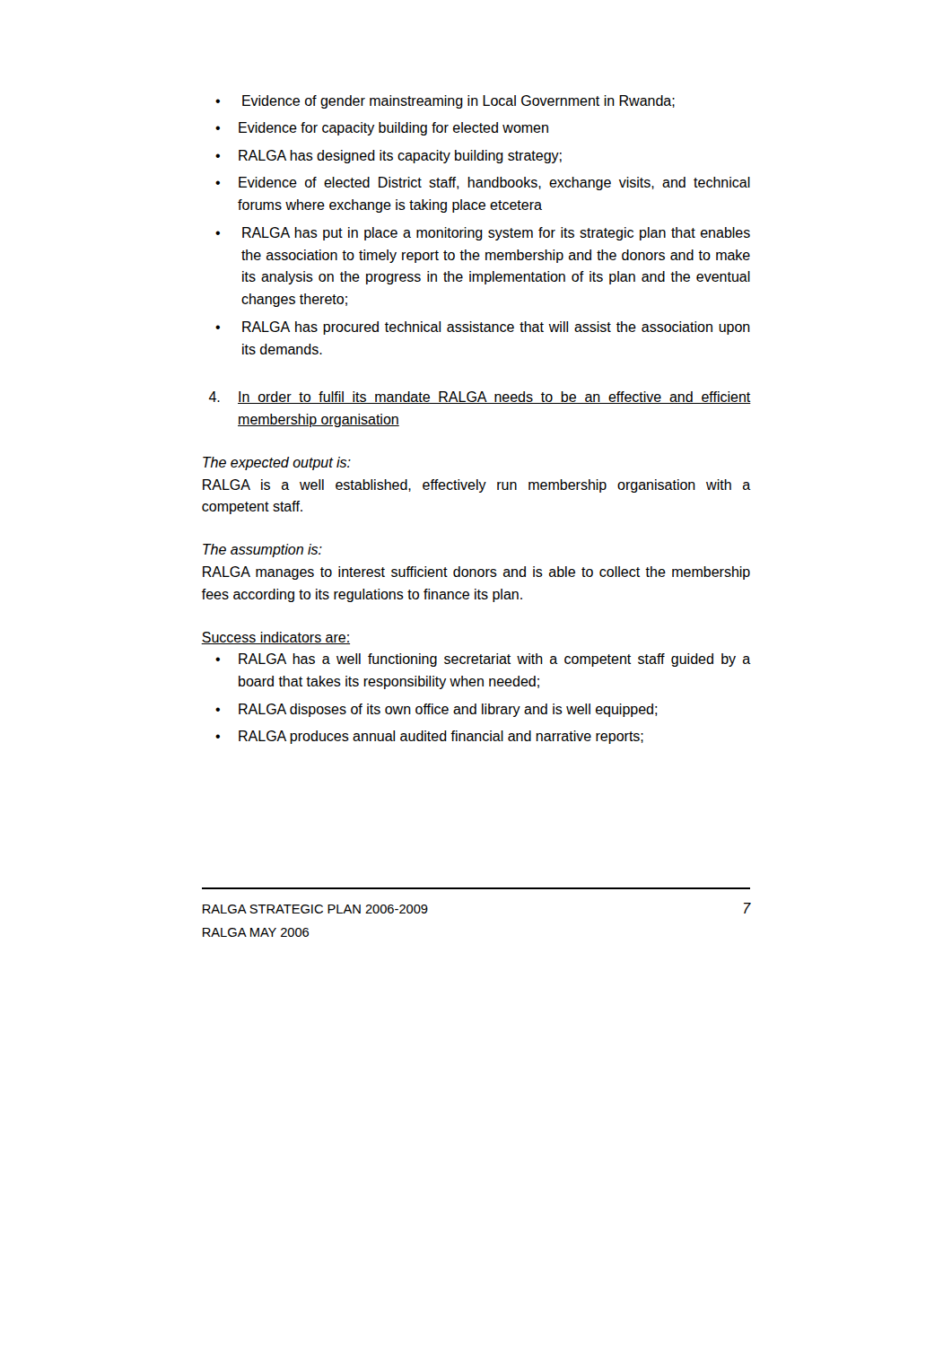Evidence of gender mainstreaming in Local Government in Rwanda;
Evidence for capacity building for elected women
RALGA has designed its capacity building strategy;
Evidence of elected District staff, handbooks, exchange visits, and technical forums where exchange is taking place etcetera
RALGA has put in place a monitoring system for its strategic plan that enables the association to timely report to the membership and the donors and to make its analysis on the progress in the implementation of its plan and the eventual changes thereto;
RALGA has procured technical assistance that will assist the association upon its demands.
4. In order to fulfil its mandate RALGA needs to be an effective and efficient membership organisation
The expected output is:
RALGA is a well established, effectively run membership organisation with a competent staff.
The assumption is:
RALGA manages to interest sufficient donors and is able to collect the membership fees according to its regulations to finance its plan.
Success indicators are:
RALGA has a well functioning secretariat with a competent staff guided by a board that takes its responsibility when needed;
RALGA disposes of its own office and library and is well equipped;
RALGA produces annual audited financial and narrative reports;
RALGA STRATEGIC PLAN 2006-2009
7
RALGA MAY 2006